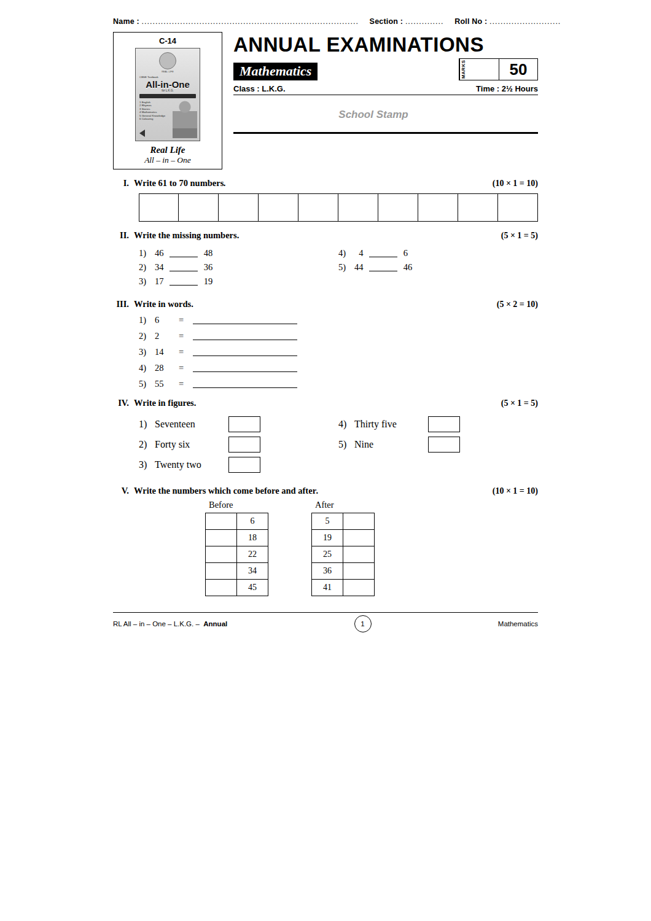Name : ............................................................................... Section : .............. Roll No : ..........................
C-14
REAL LIFE
CBSE Textbook
All-in-One
for L.K.G.
1 English
2 Rhymes
3 Stories
4 Mathematics
5 General Knowledge
6 Colouring
Real Life
All – in – One
ANNUAL EXAMINATIONS
Mathematics
MARKS
50
Class : L.K.G.
Time : 2½ Hours
School Stamp
I.
Write 61 to 70 numbers.
(10 × 1 = 10)
II.
Write the missing numbers.
(5 × 1 = 5)
1) 46 48
2) 34 36
3) 17 19
4) 4 6
5) 44 46
III.
Write in words.
(5 × 2 = 10)
1) 6=
2) 2=
3) 14=
4) 28=
5) 55=
IV.
Write in figures.
(5 × 1 = 5)
1) Seventeen
2) Forty six
3) Twenty two
4) Thirty five
5) Nine
V.
Write the numbers which come before and after.
(10 × 1 = 10)
Before
| | 6 |
| | 18 |
| | 22 |
| | 34 |
| | 45 |
After
| 5 | |
| 19 | |
| 25 | |
| 36 | |
| 41 | |
RL All – in – One – L.K.G. – Annual
1
Mathematics